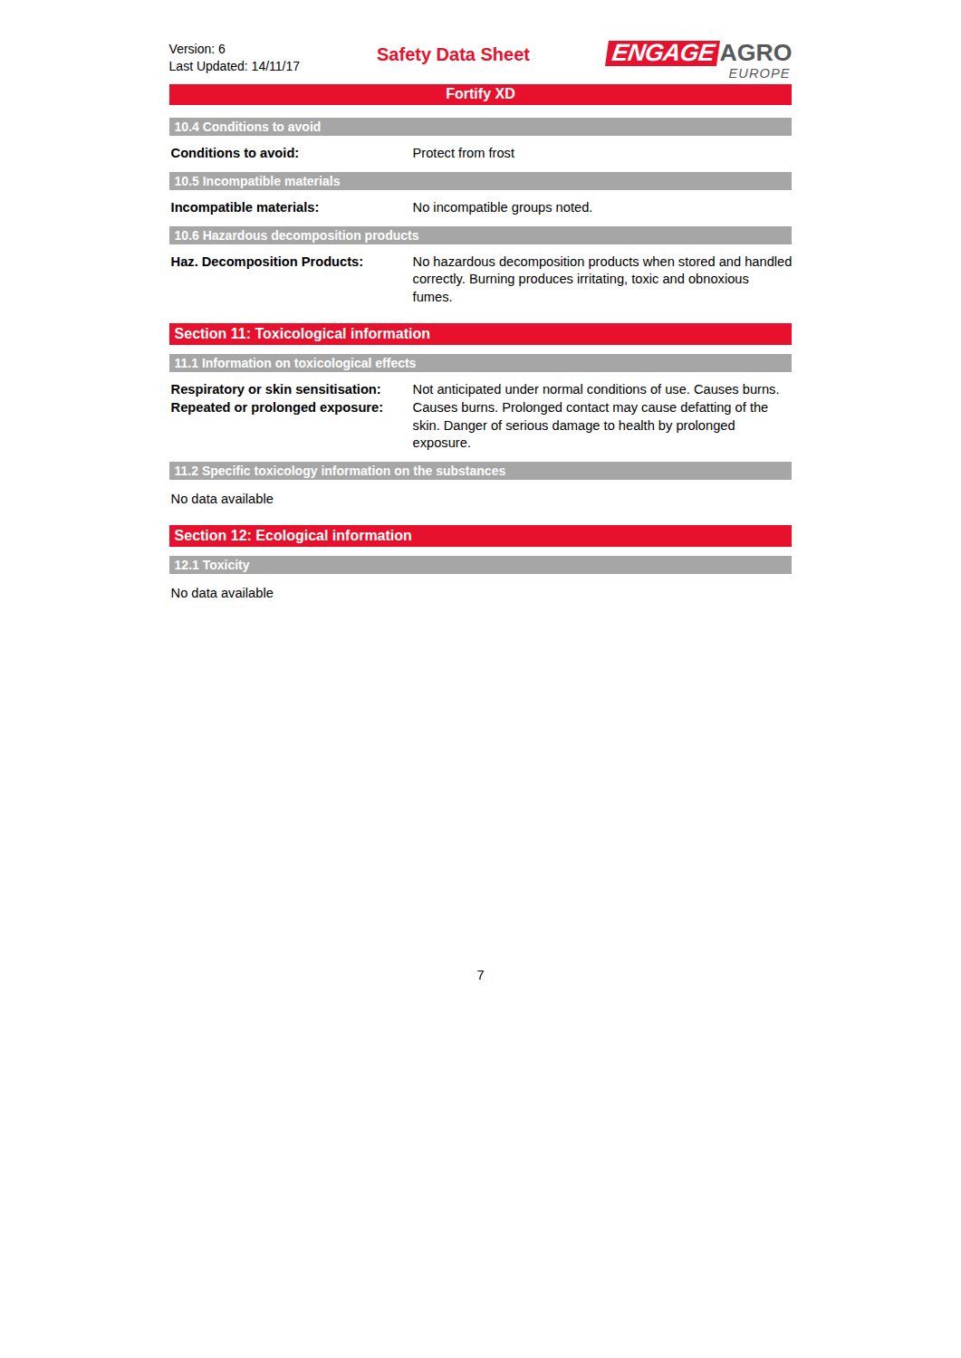Version: 6
Last Updated: 14/11/17
Safety Data Sheet
ENGAGE AGRO
EUROPE
Fortify XD
10.4 Conditions to avoid
Conditions to avoid:
Protect from frost
10.5 Incompatible materials
Incompatible materials:
No incompatible groups noted.
10.6 Hazardous decomposition products
Haz. Decomposition Products:
No hazardous decomposition products when stored and handled correctly. Burning produces irritating, toxic and obnoxious fumes.
Section 11: Toxicological information
11.1 Information on toxicological effects
Respiratory or skin sensitisation:
Repeated or prolonged exposure:
Not anticipated under normal conditions of use. Causes burns.
Causes burns. Prolonged contact may cause defatting of the skin. Danger of serious damage to health by prolonged exposure.
11.2 Specific toxicology information on the substances
No data available
Section 12: Ecological information
12.1 Toxicity
No data available
7